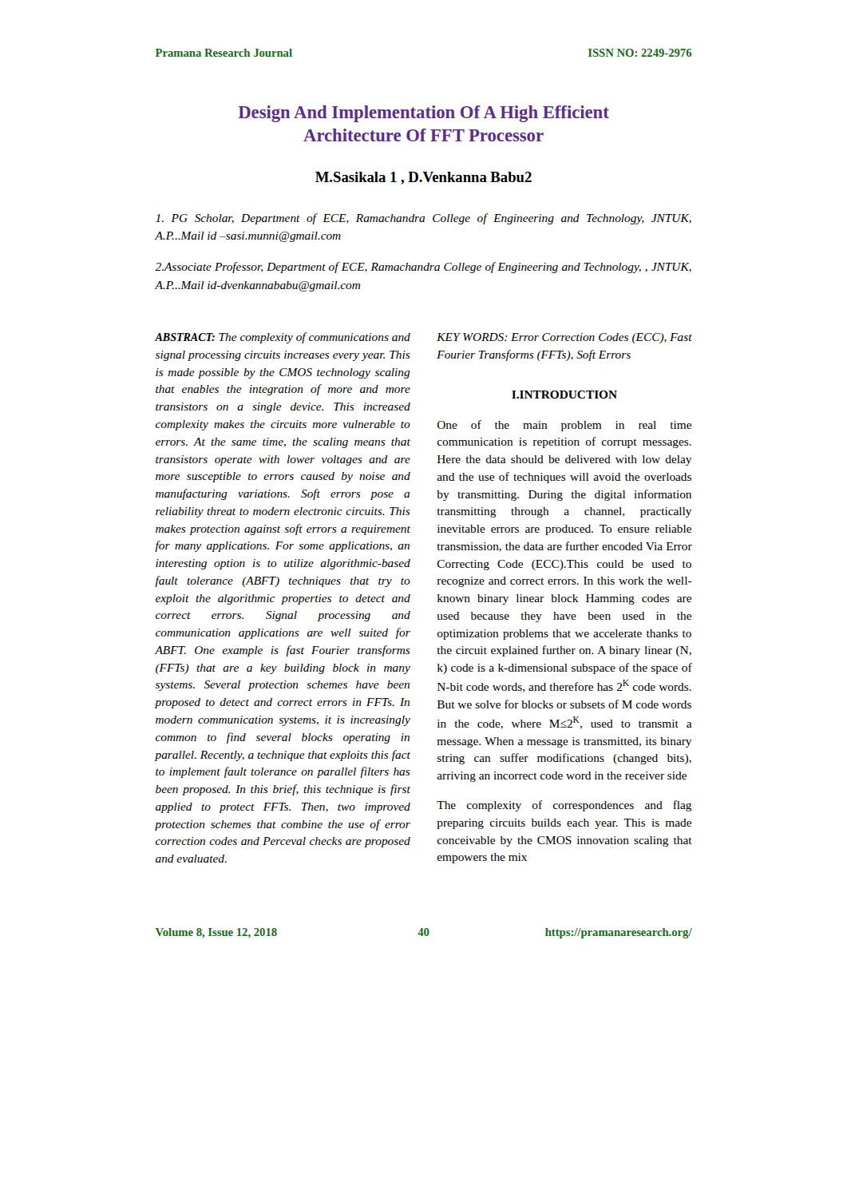Pramana Research Journal
ISSN NO: 2249-2976
Design And Implementation Of A High Efficient
Architecture Of FFT Processor
M.Sasikala 1 , D.Venkanna Babu2
1. PG Scholar, Department of ECE, Ramachandra College of Engineering and Technology, JNTUK, A.P...Mail id –sasi.munni@gmail.com
2.Associate Professor, Department of ECE, Ramachandra College of Engineering and Technology, , JNTUK, A.P...Mail id-dvenkannababu@gmail.com
ABSTRACT: The complexity of communications and signal processing circuits increases every year. This is made possible by the CMOS technology scaling that enables the integration of more and more transistors on a single device. This increased complexity makes the circuits more vulnerable to errors. At the same time, the scaling means that transistors operate with lower voltages and are more susceptible to errors caused by noise and manufacturing variations. Soft errors pose a reliability threat to modern electronic circuits. This makes protection against soft errors a requirement for many applications. For some applications, an interesting option is to utilize algorithmic-based fault tolerance (ABFT) techniques that try to exploit the algorithmic properties to detect and correct errors. Signal processing and communication applications are well suited for ABFT. One example is fast Fourier transforms (FFTs) that are a key building block in many systems. Several protection schemes have been proposed to detect and correct errors in FFTs. In modern communication systems, it is increasingly common to find several blocks operating in parallel. Recently, a technique that exploits this fact to implement fault tolerance on parallel filters has been proposed. In this brief, this technique is first applied to protect FFTs. Then, two improved protection schemes that combine the use of error correction codes and Perceval checks are proposed and evaluated.
KEY WORDS: Error Correction Codes (ECC), Fast Fourier Transforms (FFTs), Soft Errors
I.INTRODUCTION
One of the main problem in real time communication is repetition of corrupt messages. Here the data should be delivered with low delay and the use of techniques will avoid the overloads by transmitting. During the digital information transmitting through a channel, practically inevitable errors are produced. To ensure reliable transmission, the data are further encoded Via Error Correcting Code (ECC).This could be used to recognize and correct errors. In this work the well-known binary linear block Hamming codes are used because they have been used in the optimization problems that we accelerate thanks to the circuit explained further on. A binary linear (N, k) code is a k-dimensional subspace of the space of N-bit code words, and therefore has 2K code words. But we solve for blocks or subsets of M code words in the code, where M≤2K, used to transmit a message. When a message is transmitted, its binary string can suffer modifications (changed bits), arriving an incorrect code word in the receiver side
The complexity of correspondences and flag preparing circuits builds each year. This is made conceivable by the CMOS innovation scaling that empowers the mix
Volume 8, Issue 12, 2018
40
https://pramanaresearch.org/